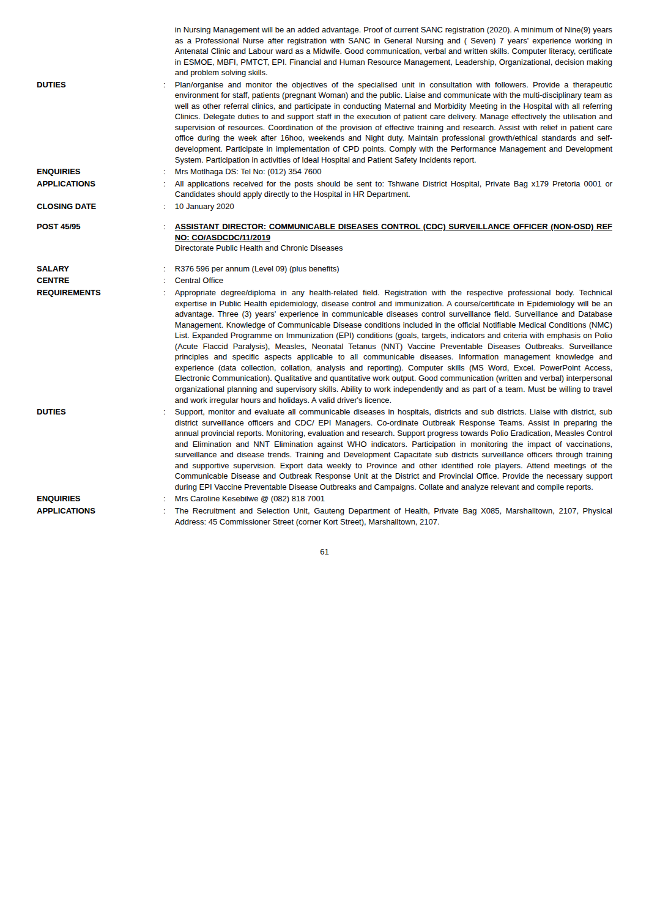| | | in Nursing Management will be an added advantage. Proof of current SANC registration (2020). A minimum of Nine(9) years as a Professional Nurse after registration with SANC in General Nursing and ( Seven) 7 years' experience working in Antenatal Clinic and Labour ward as a Midwife. Good communication, verbal and written skills. Computer literacy, certificate in ESMOE, MBFI, PMTCT, EPI. Financial and Human Resource Management, Leadership, Organizational, decision making and problem solving skills. |
| DUTIES | : | Plan/organise and monitor the objectives of the specialised unit in consultation with followers. Provide a therapeutic environment for staff, patients (pregnant Woman) and the public. Liaise and communicate with the multi-disciplinary team as well as other referral clinics, and participate in conducting Maternal and Morbidity Meeting in the Hospital with all referring Clinics. Delegate duties to and support staff in the execution of patient care delivery. Manage effectively the utilisation and supervision of resources. Coordination of the provision of effective training and research. Assist with relief in patient care office during the week after 16hoo, weekends and Night duty. Maintain professional growth/ethical standards and self-development. Participate in implementation of CPD points. Comply with the Performance Management and Development System. Participation in activities of Ideal Hospital and Patient Safety Incidents report. |
| ENQUIRIES | : | Mrs Motlhaga DS: Tel No: (012) 354 7600 |
| APPLICATIONS | : | All applications received for the posts should be sent to: Tshwane District Hospital, Private Bag x179 Pretoria 0001 or Candidates should apply directly to the Hospital in HR Department. |
| CLOSING DATE | : | 10 January 2020 |
| POST 45/95 | : | ASSISTANT DIRECTOR: COMMUNICABLE DISEASES CONTROL (CDC) SURVEILLANCE OFFICER (NON-OSD) REF NO: CO/ASDCDC/11/2019 Directorate Public Health and Chronic Diseases |
| SALARY | : | R376 596 per annum (Level 09) (plus benefits) |
| CENTRE | : | Central Office |
| REQUIREMENTS | : | Appropriate degree/diploma in any health-related field. Registration with the respective professional body. Technical expertise in Public Health epidemiology, disease control and immunization. A course/certificate in Epidemiology will be an advantage. Three (3) years' experience in communicable diseases control surveillance field. Surveillance and Database Management. Knowledge of Communicable Disease conditions included in the official Notifiable Medical Conditions (NMC) List. Expanded Programme on Immunization (EPI) conditions (goals, targets, indicators and criteria with emphasis on Polio (Acute Flaccid Paralysis), Measles, Neonatal Tetanus (NNT) Vaccine Preventable Diseases Outbreaks. Surveillance principles and specific aspects applicable to all communicable diseases. Information management knowledge and experience (data collection, collation, analysis and reporting). Computer skills (MS Word, Excel. PowerPoint Access, Electronic Communication). Qualitative and quantitative work output. Good communication (written and verbal) interpersonal organizational planning and supervisory skills. Ability to work independently and as part of a team. Must be willing to travel and work irregular hours and holidays. A valid driver's licence. |
| DUTIES | : | Support, monitor and evaluate all communicable diseases in hospitals, districts and sub districts. Liaise with district, sub district surveillance officers and CDC/ EPI Managers. Co-ordinate Outbreak Response Teams. Assist in preparing the annual provincial reports. Monitoring, evaluation and research. Support progress towards Polio Eradication, Measles Control and Elimination and NNT Elimination against WHO indicators. Participation in monitoring the impact of vaccinations, surveillance and disease trends. Training and Development Capacitate sub districts surveillance officers through training and supportive supervision. Export data weekly to Province and other identified role players. Attend meetings of the Communicable Disease and Outbreak Response Unit at the District and Provincial Office. Provide the necessary support during EPI Vaccine Preventable Disease Outbreaks and Campaigns. Collate and analyze relevant and compile reports. |
| ENQUIRIES | : | Mrs Caroline Kesebilwe @ (082) 818 7001 |
| APPLICATIONS | : | The Recruitment and Selection Unit, Gauteng Department of Health, Private Bag X085, Marshalltown, 2107, Physical Address: 45 Commissioner Street (corner Kort Street), Marshalltown, 2107. |
61